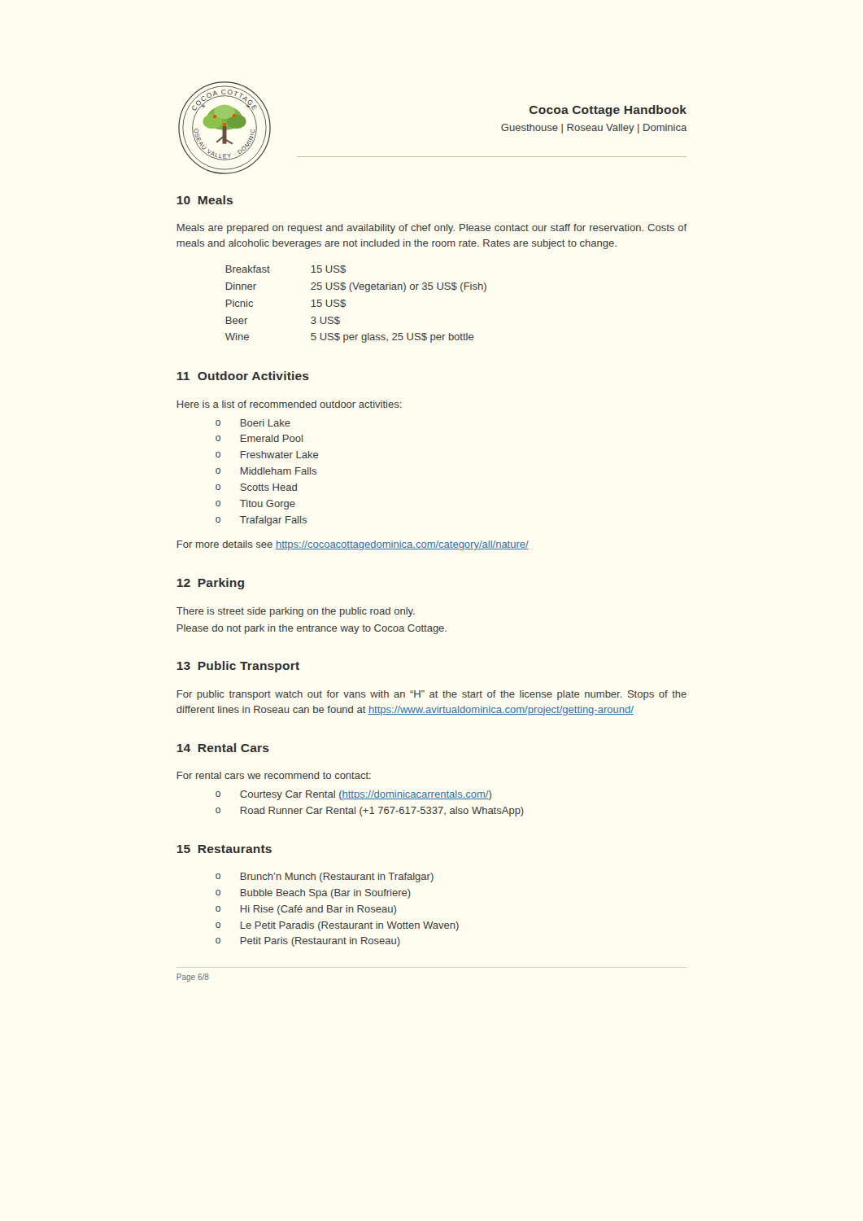COCOA COTTAGE ROSEAU VALLEY · DOMINICA ✳ ✳
Cocoa Cottage Handbook
Guesthouse | Roseau Valley | Dominica
10 Meals
Meals are prepared on request and availability of chef only. Please contact our staff for reservation. Costs of meals and alcoholic beverages are not included in the room rate. Rates are subject to change.
| Breakfast | 15 US$ |
| Dinner | 25 US$ (Vegetarian) or 35 US$ (Fish) |
| Picnic | 15 US$ |
| Beer | 3 US$ |
| Wine | 5 US$ per glass, 25 US$ per bottle |
11 Outdoor Activities
Here is a list of recommended outdoor activities:
Boeri Lake
Emerald Pool
Freshwater Lake
Middleham Falls
Scotts Head
Titou Gorge
Trafalgar Falls
For more details see https://cocoacottagedominica.com/category/all/nature/
12 Parking
There is street side parking on the public road only.
Please do not park in the entrance way to Cocoa Cottage.
13 Public Transport
For public transport watch out for vans with an “H” at the start of the license plate number. Stops of the different lines in Roseau can be found at https://www.avirtualdominica.com/project/getting-around/
14 Rental Cars
For rental cars we recommend to contact:
Courtesy Car Rental (https://dominicacarrentals.com/)
Road Runner Car Rental (+1 767-617-5337, also WhatsApp)
15 Restaurants
Brunch’n Munch (Restaurant in Trafalgar)
Bubble Beach Spa (Bar in Soufriere)
Hi Rise (Café and Bar in Roseau)
Le Petit Paradis (Restaurant in Wotten Waven)
Petit Paris (Restaurant in Roseau)
Page 6/8